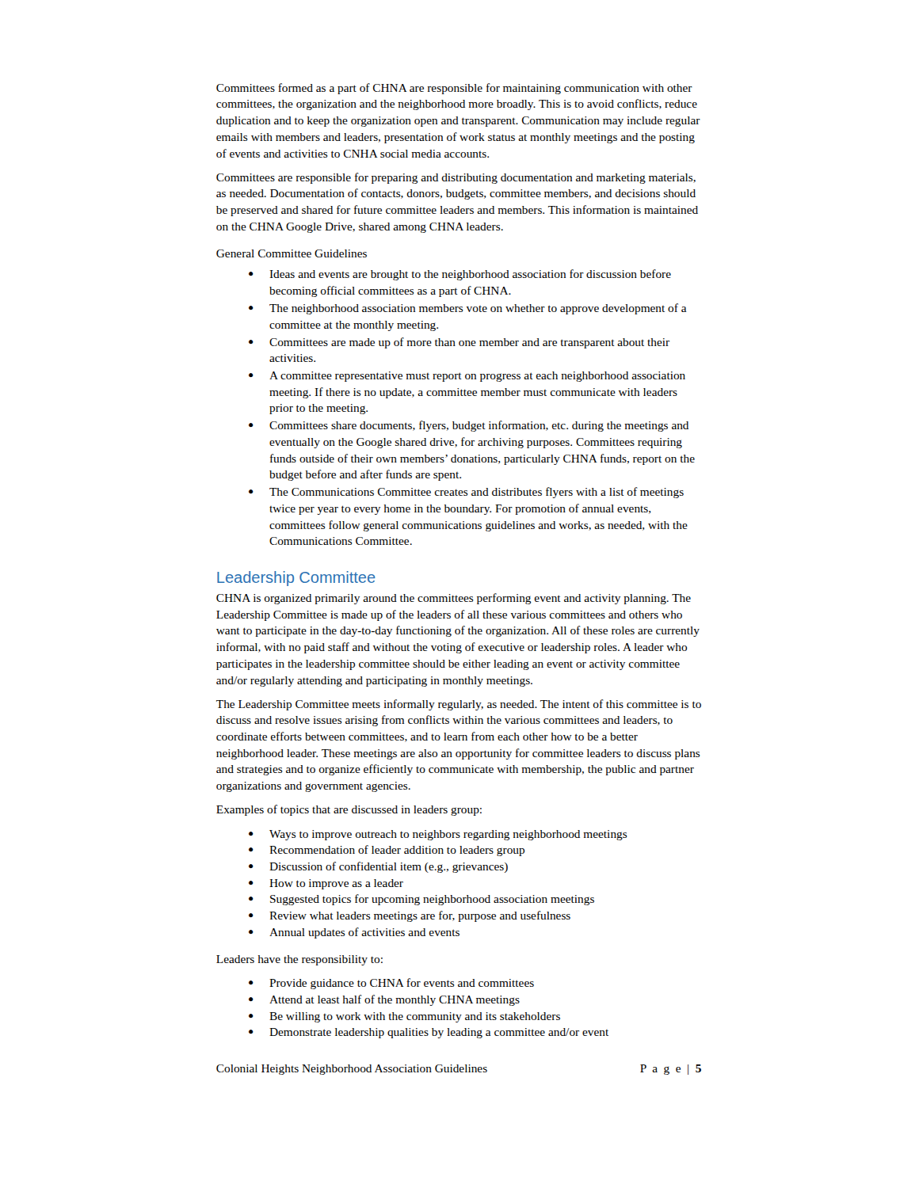Committees formed as a part of CHNA are responsible for maintaining communication with other committees, the organization and the neighborhood more broadly. This is to avoid conflicts, reduce duplication and to keep the organization open and transparent. Communication may include regular emails with members and leaders, presentation of work status at monthly meetings and the posting of events and activities to CNHA social media accounts.
Committees are responsible for preparing and distributing documentation and marketing materials, as needed. Documentation of contacts, donors, budgets, committee members, and decisions should be preserved and shared for future committee leaders and members. This information is maintained on the CHNA Google Drive, shared among CHNA leaders.
General Committee Guidelines
Ideas and events are brought to the neighborhood association for discussion before becoming official committees as a part of CHNA.
The neighborhood association members vote on whether to approve development of a committee at the monthly meeting.
Committees are made up of more than one member and are transparent about their activities.
A committee representative must report on progress at each neighborhood association meeting. If there is no update, a committee member must communicate with leaders prior to the meeting.
Committees share documents, flyers, budget information, etc. during the meetings and eventually on the Google shared drive, for archiving purposes. Committees requiring funds outside of their own members’ donations, particularly CHNA funds, report on the budget before and after funds are spent.
The Communications Committee creates and distributes flyers with a list of meetings twice per year to every home in the boundary. For promotion of annual events, committees follow general communications guidelines and works, as needed, with the Communications Committee.
Leadership Committee
CHNA is organized primarily around the committees performing event and activity planning. The Leadership Committee is made up of the leaders of all these various committees and others who want to participate in the day-to-day functioning of the organization. All of these roles are currently informal, with no paid staff and without the voting of executive or leadership roles. A leader who participates in the leadership committee should be either leading an event or activity committee and/or regularly attending and participating in monthly meetings.
The Leadership Committee meets informally regularly, as needed. The intent of this committee is to discuss and resolve issues arising from conflicts within the various committees and leaders, to coordinate efforts between committees, and to learn from each other how to be a better neighborhood leader. These meetings are also an opportunity for committee leaders to discuss plans and strategies and to organize efficiently to communicate with membership, the public and partner organizations and government agencies.
Examples of topics that are discussed in leaders group:
Ways to improve outreach to neighbors regarding neighborhood meetings
Recommendation of leader addition to leaders group
Discussion of confidential item (e.g., grievances)
How to improve as a leader
Suggested topics for upcoming neighborhood association meetings
Review what leaders meetings are for, purpose and usefulness
Annual updates of activities and events
Leaders have the responsibility to:
Provide guidance to CHNA for events and committees
Attend at least half of the monthly CHNA meetings
Be willing to work with the community and its stakeholders
Demonstrate leadership qualities by leading a committee and/or event
Colonial Heights Neighborhood Association Guidelines P a g e | 5